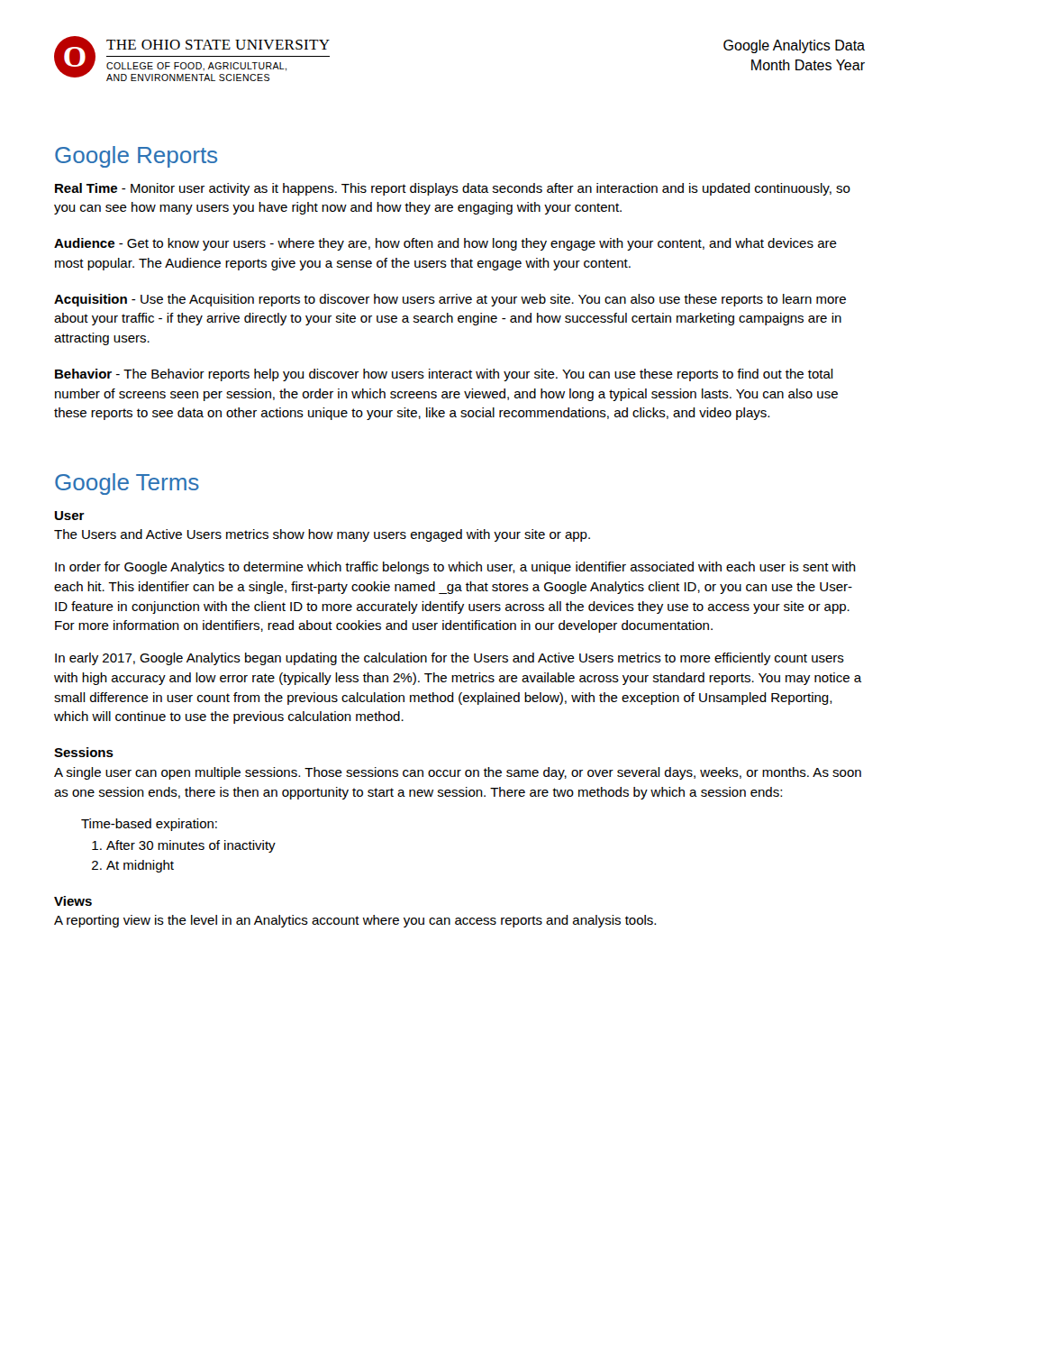THE OHIO STATE UNIVERSITY COLLEGE OF FOOD, AGRICULTURAL,
AND ENVIRONMENTAL SCIENCES
Google Analytics Data
Month Dates Year
Google Reports
Real Time - Monitor user activity as it happens. This report displays data seconds after an interaction and is updated continuously, so you can see how many users you have right now and how they are engaging with your content.
Audience - Get to know your users - where they are, how often and how long they engage with your content, and what devices are most popular. The Audience reports give you a sense of the users that engage with your content.
Acquisition - Use the Acquisition reports to discover how users arrive at your web site. You can also use these reports to learn more about your traffic - if they arrive directly to your site or use a search engine - and how successful certain marketing campaigns are in attracting users.
Behavior - The Behavior reports help you discover how users interact with your site. You can use these reports to find out the total number of screens seen per session, the order in which screens are viewed, and how long a typical session lasts. You can also use these reports to see data on other actions unique to your site, like a social recommendations, ad clicks, and video plays.
Google Terms
User
The Users and Active Users metrics show how many users engaged with your site or app.
In order for Google Analytics to determine which traffic belongs to which user, a unique identifier associated with each user is sent with each hit. This identifier can be a single, first-party cookie named _ga that stores a Google Analytics client ID, or you can use the User-ID feature in conjunction with the client ID to more accurately identify users across all the devices they use to access your site or app. For more information on identifiers, read about cookies and user identification in our developer documentation.
In early 2017, Google Analytics began updating the calculation for the Users and Active Users metrics to more efficiently count users with high accuracy and low error rate (typically less than 2%). The metrics are available across your standard reports. You may notice a small difference in user count from the previous calculation method (explained below), with the exception of Unsampled Reporting, which will continue to use the previous calculation method.
Sessions
A single user can open multiple sessions. Those sessions can occur on the same day, or over several days, weeks, or months. As soon as one session ends, there is then an opportunity to start a new session. There are two methods by which a session ends:
Time-based expiration:
After 30 minutes of inactivity
At midnight
Views
A reporting view is the level in an Analytics account where you can access reports and analysis tools.